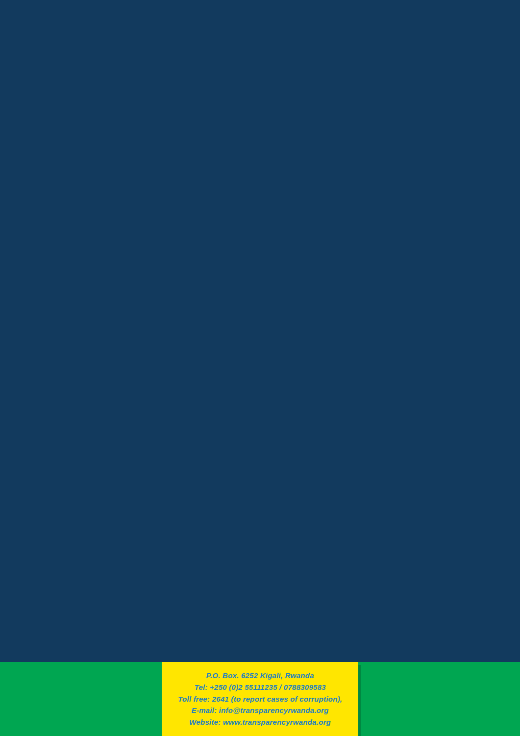P.O. Box. 6252 Kigali, Rwanda
Tel: +250 (0)2 55111235 / 0788309583
Toll free: 2641 (to report cases of corruption),
E-mail: info@transparencyrwanda.org
Website: www.transparencyrwanda.org